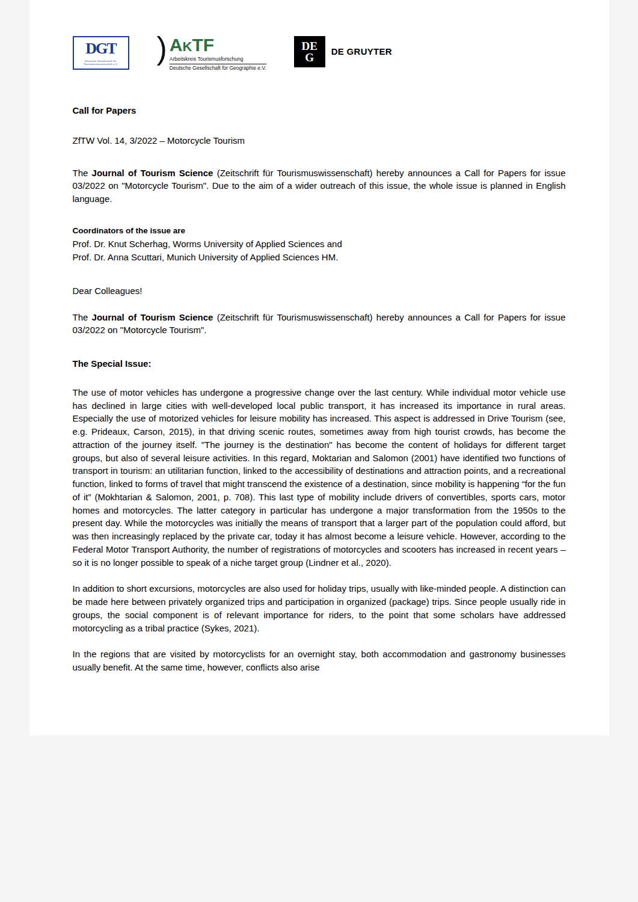DGT
Deutsche Gesellschaft für
Tourismuswissenschaft e.V.
)
AKTF
Arbeitskreis Tourismusforschung
Deutsche Gesellschaft für Geographie e.V.
DE G
DE GRUYTER
Call for Papers
ZfTW Vol. 14, 3/2022 – Motorcycle Tourism
The Journal of Tourism Science (Zeitschrift für Tourismuswissenschaft) hereby announces a Call for Papers for issue 03/2022 on "Motorcycle Tourism". Due to the aim of a wider outreach of this issue, the whole issue is planned in English language.
Coordinators of the issue are
Prof. Dr. Knut Scherhag, Worms University of Applied Sciences and
Prof. Dr. Anna Scuttari, Munich University of Applied Sciences HM.
Dear Colleagues!
The Journal of Tourism Science (Zeitschrift für Tourismuswissenschaft) hereby announces a Call for Papers for issue 03/2022 on "Motorcycle Tourism".
The Special Issue:
The use of motor vehicles has undergone a progressive change over the last century. While individual motor vehicle use has declined in large cities with well-developed local public transport, it has increased its importance in rural areas. Especially the use of motorized vehicles for leisure mobility has increased. This aspect is addressed in Drive Tourism (see, e.g. Prideaux, Carson, 2015), in that driving scenic routes, sometimes away from high tourist crowds, has become the attraction of the journey itself. "The journey is the destination" has become the content of holidays for different target groups, but also of several leisure activities. In this regard, Moktarian and Salomon (2001) have identified two functions of transport in tourism: an utilitarian function, linked to the accessibility of destinations and attraction points, and a recreational function, linked to forms of travel that might transcend the existence of a destination, since mobility is happening “for the fun of it” (Mokhtarian & Salomon, 2001, p. 708). This last type of mobility include drivers of convertibles, sports cars, motor homes and motorcycles. The latter category in particular has undergone a major transformation from the 1950s to the present day. While the motorcycles was initially the means of transport that a larger part of the population could afford, but was then increasingly replaced by the private car, today it has almost become a leisure vehicle. However, according to the Federal Motor Transport Authority, the number of registrations of motorcycles and scooters has increased in recent years – so it is no longer possible to speak of a niche target group (Lindner et al., 2020).
In addition to short excursions, motorcycles are also used for holiday trips, usually with like-minded people. A distinction can be made here between privately organized trips and participation in organized (package) trips. Since people usually ride in groups, the social component is of relevant importance for riders, to the point that some scholars have addressed motorcycling as a tribal practice (Sykes, 2021).
In the regions that are visited by motorcyclists for an overnight stay, both accommodation and gastronomy businesses usually benefit. At the same time, however, conflicts also arise